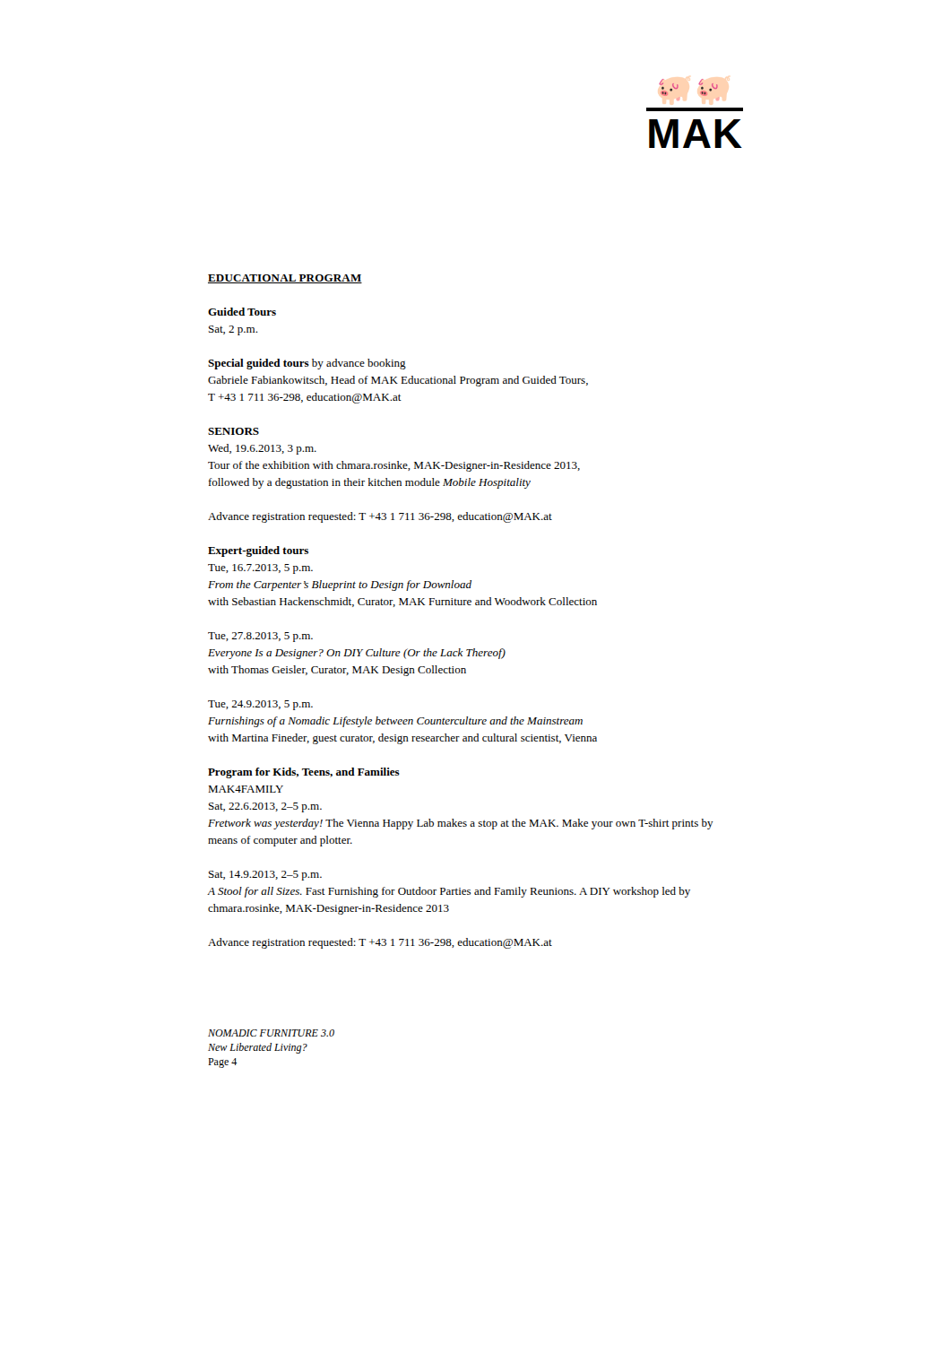🐖🐖
MAK
EDUCATIONAL PROGRAM
Guided Tours
Sat, 2 p.m.
Special guided tours by advance booking
Gabriele Fabiankowitsch, Head of MAK Educational Program and Guided Tours,
T +43 1 711 36-298, education@MAK.at
Seniors
Wed, 19.6.2013, 3 p.m.
Tour of the exhibition with chmara.rosinke, MAK-Designer-in-Residence 2013,
followed by a degustation in their kitchen module Mobile Hospitality
Advance registration requested: T +43 1 711 36-298, education@MAK.at
Expert-guided tours
Tue, 16.7.2013, 5 p.m.
From the Carpenter’s Blueprint to Design for Download
with Sebastian Hackenschmidt, Curator, MAK Furniture and Woodwork Collection
Tue, 27.8.2013, 5 p.m.
Everyone Is a Designer? On DIY Culture (Or the Lack Thereof)
with Thomas Geisler, Curator, MAK Design Collection
Tue, 24.9.2013, 5 p.m.
Furnishings of a Nomadic Lifestyle between Counterculture and the Mainstream
with Martina Fineder, guest curator, design researcher and cultural scientist, Vienna
Program for Kids, Teens, and Families
MAK4FAMILY
Sat, 22.6.2013, 2–5 p.m.
Fretwork was yesterday! The Vienna Happy Lab makes a stop at the MAK. Make your own T-shirt prints by means of computer and plotter.
Sat, 14.9.2013, 2–5 p.m.
A Stool for all Sizes. Fast Furnishing for Outdoor Parties and Family Reunions. A DIY workshop led by chmara.rosinke, MAK-Designer-in-Residence 2013
Advance registration requested: T +43 1 711 36-298, education@MAK.at
NOMADIC FURNITURE 3.0
New Liberated Living?
Page 4